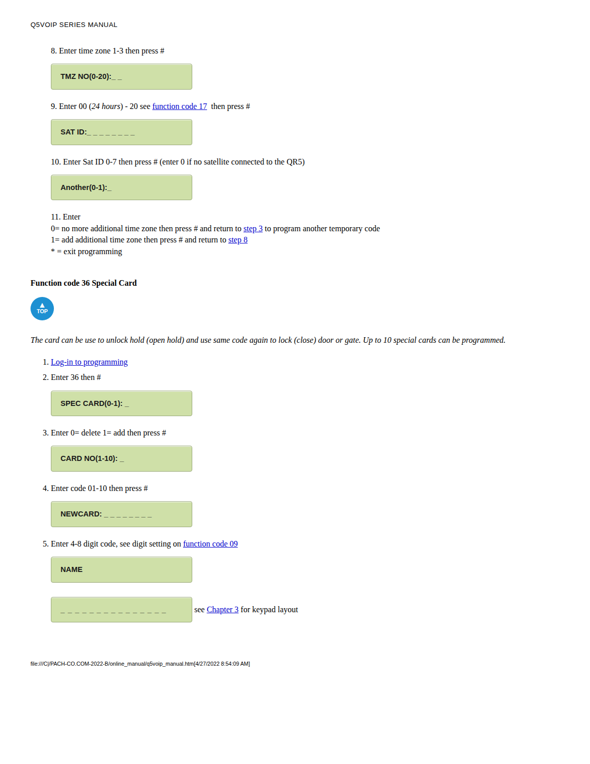Q5VOIP SERIES MANUAL
Enter time zone 1-3 then press #
TMZ NO(0-20):_ _
Enter 00 (24 hours) - 20 see function code 17 then press #
SAT ID:_ _ _ _ _ _ _ _
Enter Sat ID 0-7 then press # (enter 0 if no satellite connected to the QR5)
Another(0-1):_
Enter
0= no more additional time zone then press # and return to step 3 to program another temporary code
1= add additional time zone then press # and return to step 8
* = exit programming
Function code 36 Special Card
▲TOP
The card can be use to unlock hold (open hold) and use same code again to lock (close) door or gate. Up to 10 special cards can be programmed.
Log-in to programming
Enter 36 then #
SPEC CARD(0-1): _
Enter 0= delete 1= add then press #
CARD NO(1-10): _
Enter code 01-10 then press #
NEWCARD: _ _ _ _ _ _ _ _
Enter 4-8 digit code, see digit setting on function code 09
NAME
_ _ _ _ _ _ _ _ _ _ _ _ _ _ _ see Chapter 3 for keypad layout
file:///C|/PACH-CO.COM-2022-B/online_manual/q5voip_manual.htm[4/27/2022 8:54:09 AM]